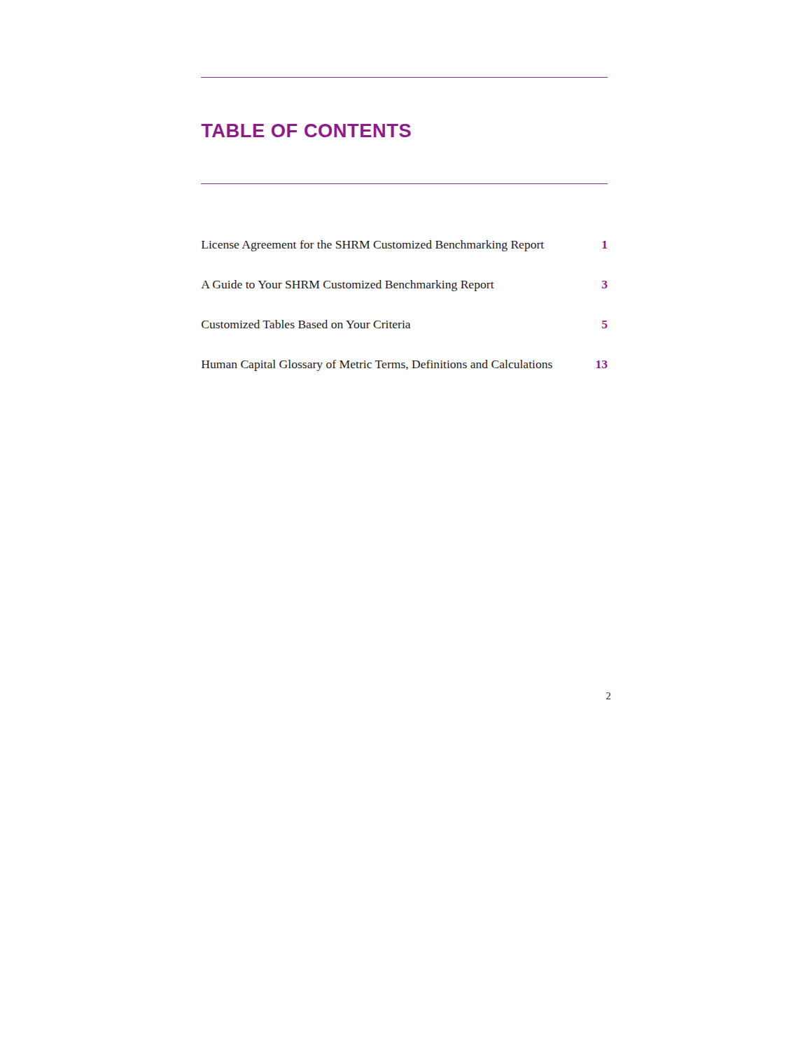Table of Contents
| License Agreement for the SHRM Customized Benchmarking Report | 1 |
| A Guide to Your SHRM Customized Benchmarking Report | 3 |
| Customized Tables Based on Your Criteria | 5 |
| Human Capital Glossary of Metric Terms, Definitions and Calculations | 13 |
2